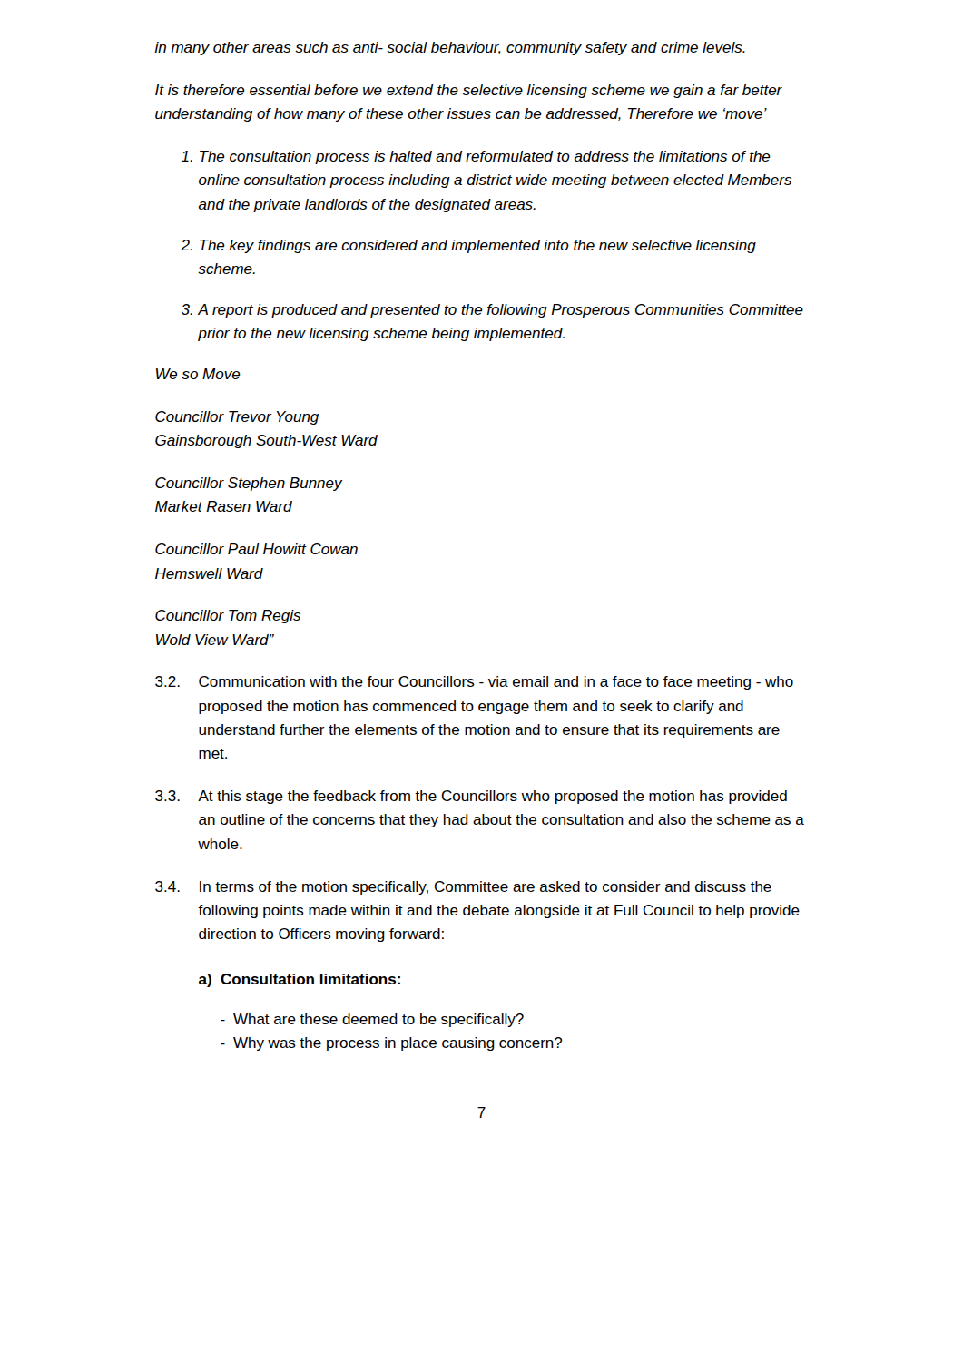in many other areas such as anti- social behaviour, community safety and crime levels.
It is therefore essential before we extend the selective licensing scheme we gain a far better understanding of how many of these other issues can be addressed, Therefore we ‘move’
The consultation process is halted and reformulated to address the limitations of the online consultation process including a district wide meeting between elected Members and the private landlords of the designated areas.
The key findings are considered and implemented into the new selective licensing scheme.
A report is produced and presented to the following Prosperous Communities Committee prior to the new licensing scheme being implemented.
We so Move
Councillor Trevor Young
Gainsborough South-West Ward
Councillor Stephen Bunney
Market Rasen Ward
Councillor Paul Howitt Cowan
Hemswell Ward
Councillor Tom Regis
Wold View Ward”
3.2. Communication with the four Councillors - via email and in a face to face meeting - who proposed the motion has commenced to engage them and to seek to clarify and understand further the elements of the motion and to ensure that its requirements are met.
3.3. At this stage the feedback from the Councillors who proposed the motion has provided an outline of the concerns that they had about the consultation and also the scheme as a whole.
3.4. In terms of the motion specifically, Committee are asked to consider and discuss the following points made within it and the debate alongside it at Full Council to help provide direction to Officers moving forward:
a) Consultation limitations:
What are these deemed to be specifically?
Why was the process in place causing concern?
7